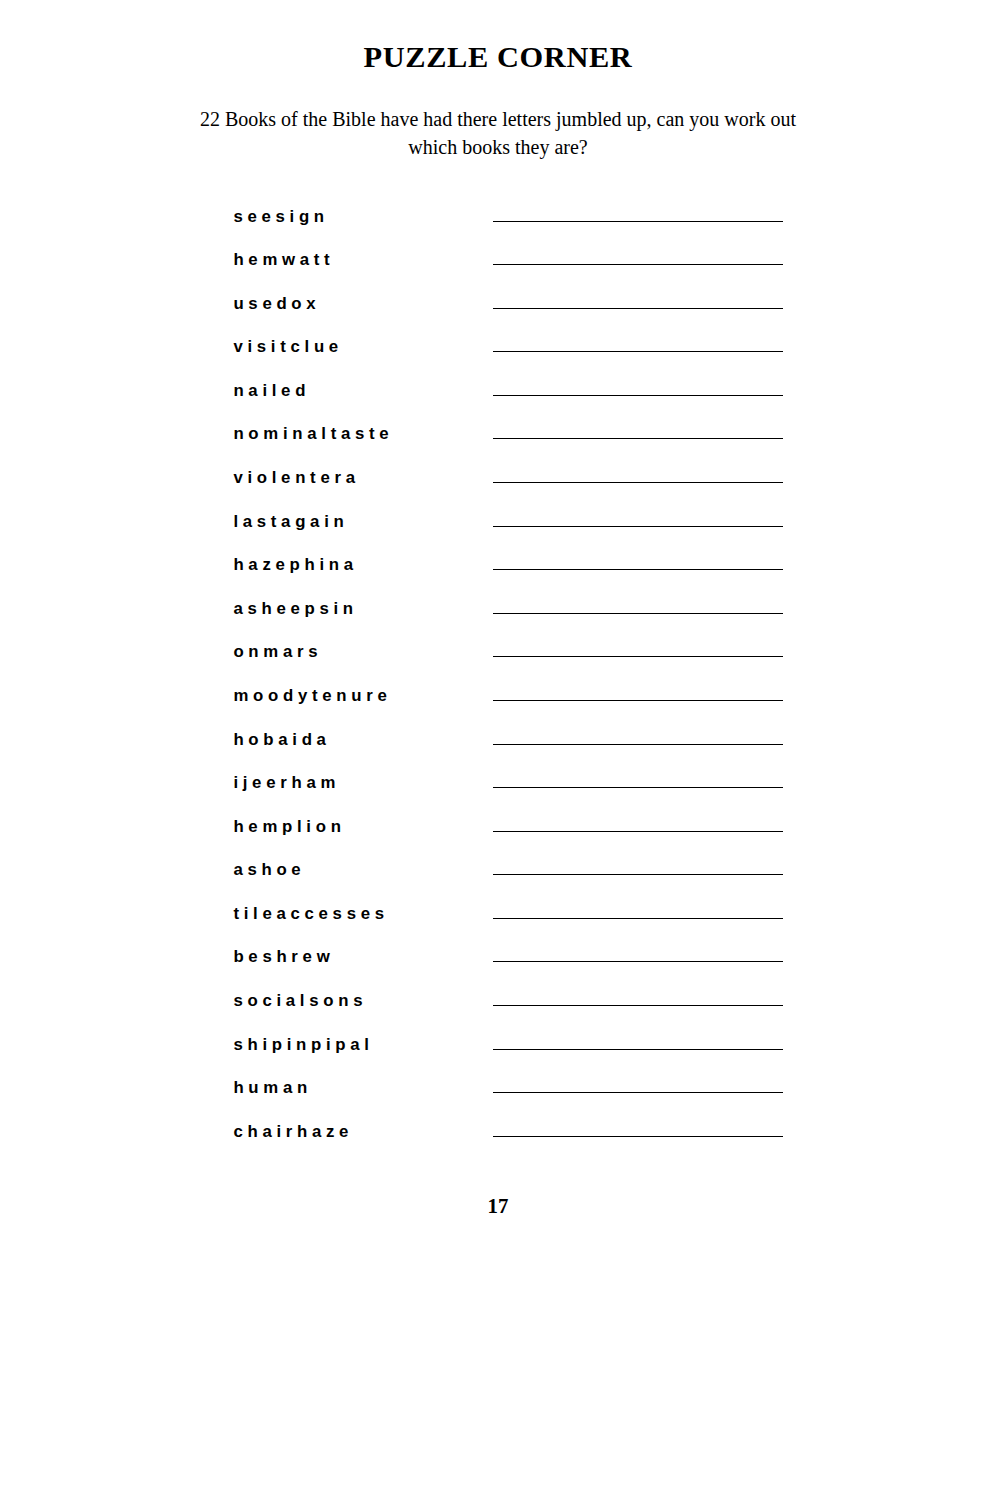PUZZLE CORNER
22 Books of the Bible have had there letters jumbled up, can you work out which books they are?
seesign
hemwatt
usedox
visitclue
nailed
nominaltaste
violentera
lastagain
hazephina
asheepsin
onmars
moodytenure
hobaida
ijeerham
hemplion
ashoe
tileaccesses
beshrew
socialsons
shipinpipal
human
chairhaze
17